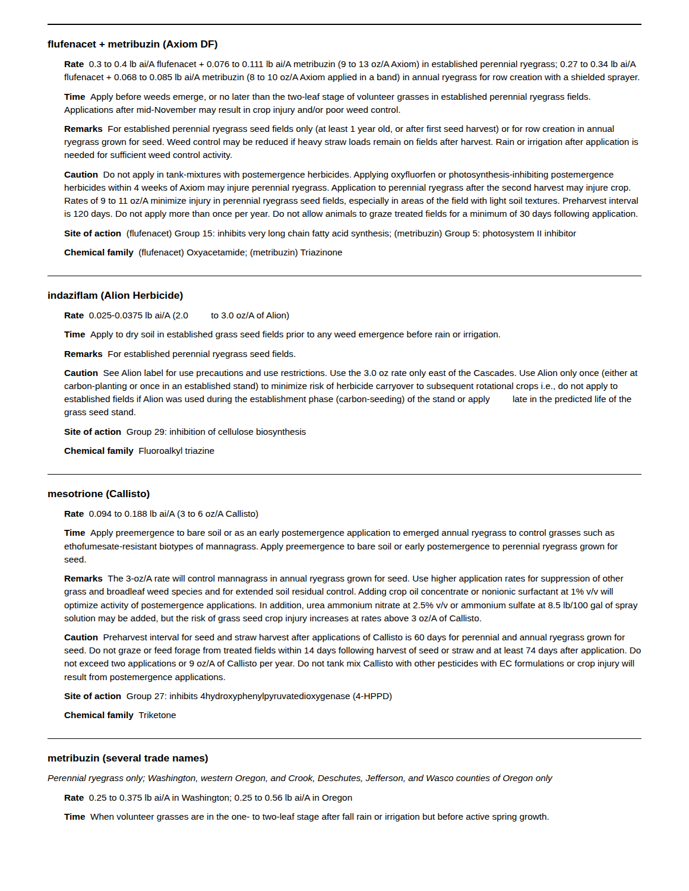flufenacet + metribuzin (Axiom DF)
Rate0.3 to 0.4 lb ai/A flufenacet + 0.076 to 0.111 lb ai/A metribuzin (9 to 13 oz/A Axiom) in established perennial ryegrass; 0.27 to 0.34 lb ai/A flufenacet + 0.068 to 0.085 lb ai/A metribuzin (8 to 10 oz/A Axiom applied in a band) in annual ryegrass for row creation with a shielded sprayer.
Time Apply before weeds emerge, or no later than the two-leaf stage of volunteer grasses in established perennial ryegrass fields. Applications after mid-November may result in crop injury and/or poor weed control.
Remarks For established perennial ryegrass seed fields only (at least 1 year old, or after first seed harvest) or for row creation in annual ryegrass grown for seed. Weed control may be reduced if heavy straw loads remain on fields after harvest. Rain or irrigation after application is needed for sufficient weed control activity.
Caution Do not apply in tank-mixtures with postemergence herbicides. Applying oxyfluorfen or photosynthesis-inhibiting postemergence herbicides within 4 weeks of Axiom may injure perennial ryegrass. Application to perennial ryegrass after the second harvest may injure crop. Rates of 9 to 11 oz/A minimize injury in perennial ryegrass seed fields, especially in areas of the field with light soil textures. Preharvest interval is 120 days. Do not apply more than once per year. Do not allow animals to graze treated fields for a minimum of 30 days following application.
Site of action(flufenacet) Group 15: inhibits very long chain fatty acid synthesis; (metribuzin) Group 5: photosystem II inhibitor
Chemical family(flufenacet) Oxyacetamide; (metribuzin) Triazinone
indaziflam (Alion Herbicide)
Rate0.025-0.0375 lb ai/A (2.0 to 3.0 oz/A of Alion)
Time Apply to dry soil in established grass seed fields prior to any weed emergence before rain or irrigation.
Remarks For established perennial ryegrass seed fields.
Caution See Alion label for use precautions and use restrictions. Use the 3.0 oz rate only east of the Cascades. Use Alion only once (either at carbon-planting or once in an established stand) to minimize risk of herbicide carryover to subsequent rotational crops i.e., do not apply to established fields if Alion was used during the establishment phase (carbon-seeding) of the stand or apply late in the predicted life of the grass seed stand.
Site of action Group 29: inhibition of cellulose biosynthesis
Chemical family Fluoroalkyl triazine
mesotrione (Callisto)
Rate0.094 to 0.188 lb ai/A (3 to 6 oz/A Callisto)
Time Apply preemergence to bare soil or as an early postemergence application to emerged annual ryegrass to control grasses such as ethofumesate-resistant biotypes of mannagrass. Apply preemergence to bare soil or early postemergence to perennial ryegrass grown for seed.
Remarks The 3-oz/A rate will control mannagrass in annual ryegrass grown for seed. Use higher application rates for suppression of other grass and broadleaf weed species and for extended soil residual control. Adding crop oil concentrate or nonionic surfactant at 1% v/v will optimize activity of postemergence applications. In addition, urea ammonium nitrate at 2.5% v/v or ammonium sulfate at 8.5 lb/100 gal of spray solution may be added, but the risk of grass seed crop injury increases at rates above 3 oz/A of Callisto.
Caution Preharvest interval for seed and straw harvest after applications of Callisto is 60 days for perennial and annual ryegrass grown for seed. Do not graze or feed forage from treated fields within 14 days following harvest of seed or straw and at least 74 days after application. Do not exceed two applications or 9 oz/A of Callisto per year. Do not tank mix Callisto with other pesticides with EC formulations or crop injury will result from postemergence applications.
Site of action Group 27: inhibits 4hydroxyphenylpyruvatedioxygenase (4-HPPD)
Chemical family Triketone
metribuzin (several trade names)
Perennial ryegrass only; Washington, western Oregon, and Crook, Deschutes, Jefferson, and Wasco counties of Oregon only
Rate0.25 to 0.375 lb ai/A in Washington; 0.25 to 0.56 lb ai/A in Oregon
Time When volunteer grasses are in the one- to two-leaf stage after fall rain or irrigation but before active spring growth.